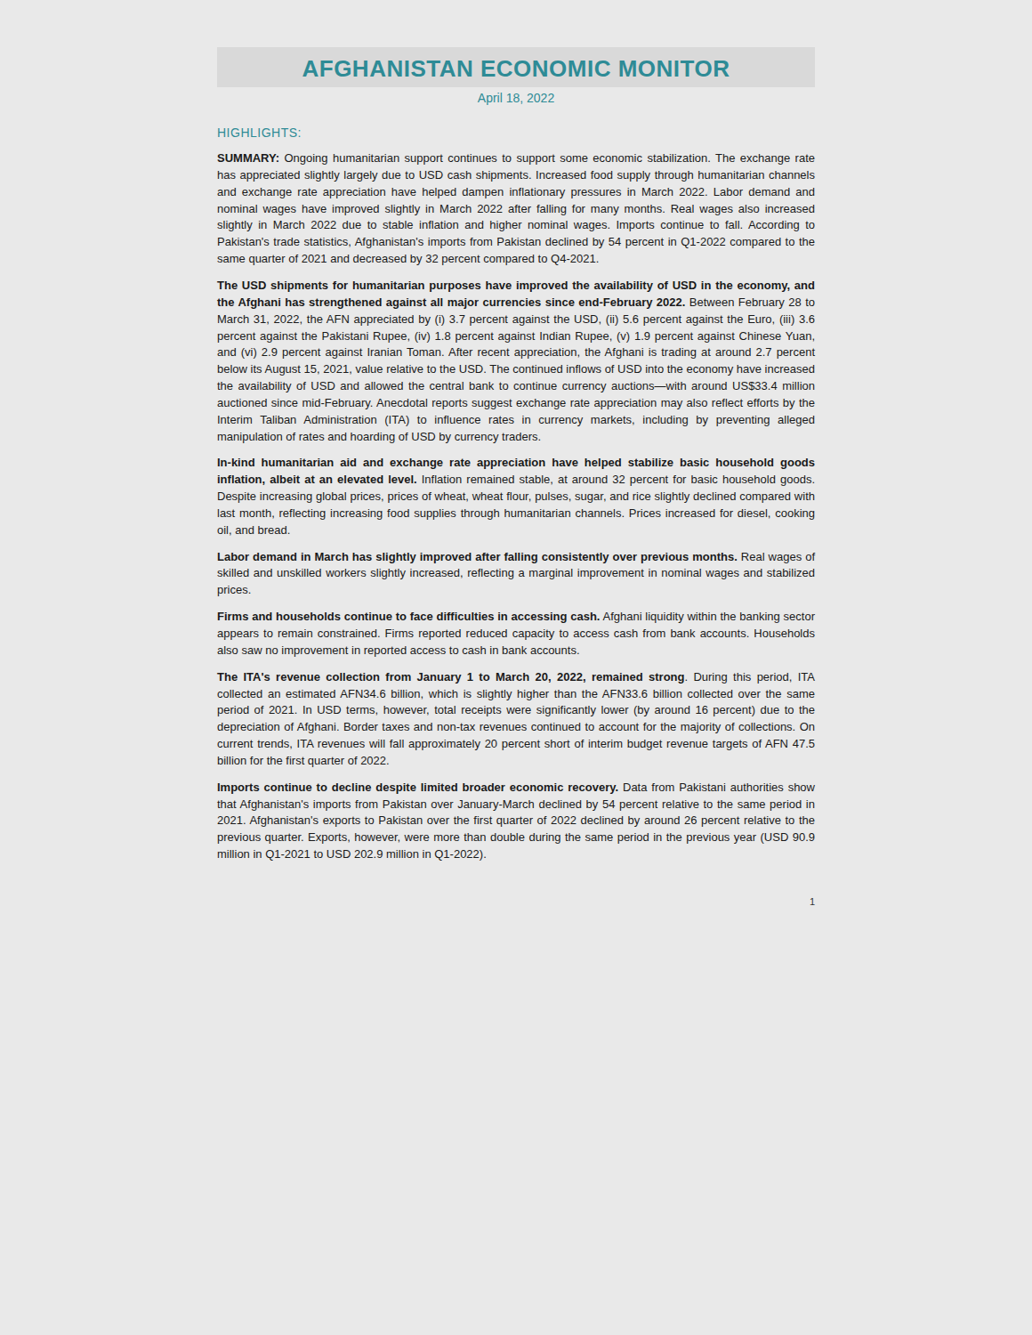AFGHANISTAN ECONOMIC MONITOR
April 18, 2022
HIGHLIGHTS:
SUMMARY: Ongoing humanitarian support continues to support some economic stabilization. The exchange rate has appreciated slightly largely due to USD cash shipments. Increased food supply through humanitarian channels and exchange rate appreciation have helped dampen inflationary pressures in March 2022. Labor demand and nominal wages have improved slightly in March 2022 after falling for many months. Real wages also increased slightly in March 2022 due to stable inflation and higher nominal wages. Imports continue to fall. According to Pakistan's trade statistics, Afghanistan's imports from Pakistan declined by 54 percent in Q1-2022 compared to the same quarter of 2021 and decreased by 32 percent compared to Q4-2021.
The USD shipments for humanitarian purposes have improved the availability of USD in the economy, and the Afghani has strengthened against all major currencies since end-February 2022. Between February 28 to March 31, 2022, the AFN appreciated by (i) 3.7 percent against the USD, (ii) 5.6 percent against the Euro, (iii) 3.6 percent against the Pakistani Rupee, (iv) 1.8 percent against Indian Rupee, (v) 1.9 percent against Chinese Yuan, and (vi) 2.9 percent against Iranian Toman. After recent appreciation, the Afghani is trading at around 2.7 percent below its August 15, 2021, value relative to the USD. The continued inflows of USD into the economy have increased the availability of USD and allowed the central bank to continue currency auctions—with around US$33.4 million auctioned since mid-February. Anecdotal reports suggest exchange rate appreciation may also reflect efforts by the Interim Taliban Administration (ITA) to influence rates in currency markets, including by preventing alleged manipulation of rates and hoarding of USD by currency traders.
In-kind humanitarian aid and exchange rate appreciation have helped stabilize basic household goods inflation, albeit at an elevated level. Inflation remained stable, at around 32 percent for basic household goods. Despite increasing global prices, prices of wheat, wheat flour, pulses, sugar, and rice slightly declined compared with last month, reflecting increasing food supplies through humanitarian channels. Prices increased for diesel, cooking oil, and bread.
Labor demand in March has slightly improved after falling consistently over previous months. Real wages of skilled and unskilled workers slightly increased, reflecting a marginal improvement in nominal wages and stabilized prices.
Firms and households continue to face difficulties in accessing cash. Afghani liquidity within the banking sector appears to remain constrained. Firms reported reduced capacity to access cash from bank accounts. Households also saw no improvement in reported access to cash in bank accounts.
The ITA's revenue collection from January 1 to March 20, 2022, remained strong. During this period, ITA collected an estimated AFN34.6 billion, which is slightly higher than the AFN33.6 billion collected over the same period of 2021. In USD terms, however, total receipts were significantly lower (by around 16 percent) due to the depreciation of Afghani. Border taxes and non-tax revenues continued to account for the majority of collections. On current trends, ITA revenues will fall approximately 20 percent short of interim budget revenue targets of AFN 47.5 billion for the first quarter of 2022.
Imports continue to decline despite limited broader economic recovery. Data from Pakistani authorities show that Afghanistan's imports from Pakistan over January-March declined by 54 percent relative to the same period in 2021. Afghanistan's exports to Pakistan over the first quarter of 2022 declined by around 26 percent relative to the previous quarter. Exports, however, were more than double during the same period in the previous year (USD 90.9 million in Q1-2021 to USD 202.9 million in Q1-2022).
1